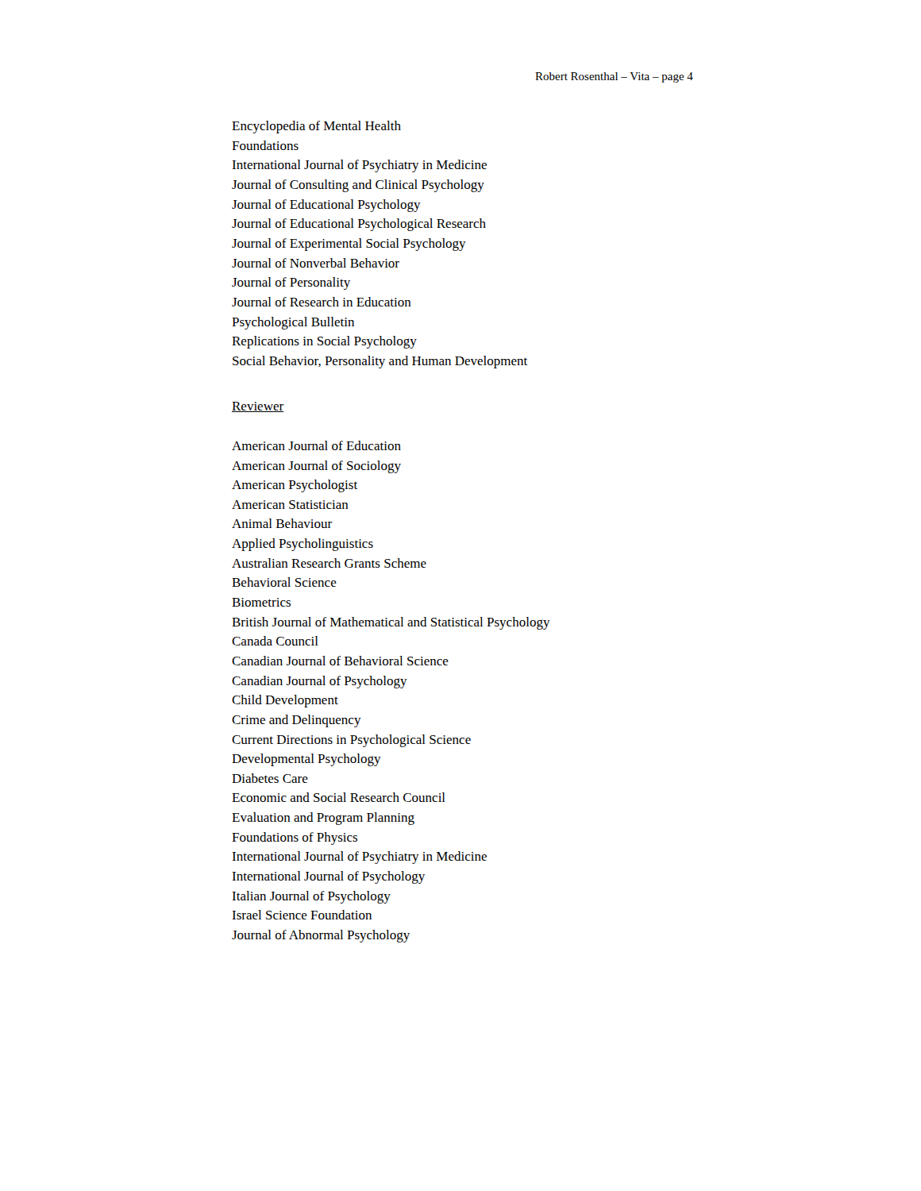Robert Rosenthal – Vita – page 4
Encyclopedia of Mental Health
Foundations
International Journal of Psychiatry in Medicine
Journal of Consulting and Clinical Psychology
Journal of Educational Psychology
Journal of Educational Psychological Research
Journal of Experimental Social Psychology
Journal of Nonverbal Behavior
Journal of Personality
Journal of Research in Education
Psychological Bulletin
Replications in Social Psychology
Social Behavior, Personality and Human Development
Reviewer
American Journal of Education
American Journal of Sociology
American Psychologist
American Statistician
Animal Behaviour
Applied Psycholinguistics
Australian Research Grants Scheme
Behavioral Science
Biometrics
British Journal of Mathematical and Statistical Psychology
Canada Council
Canadian Journal of Behavioral Science
Canadian Journal of Psychology
Child Development
Crime and Delinquency
Current Directions in Psychological Science
Developmental Psychology
Diabetes Care
Economic and Social Research Council
Evaluation and Program Planning
Foundations of Physics
International Journal of Psychiatry in Medicine
International Journal of Psychology
Italian Journal of Psychology
Israel Science Foundation
Journal of Abnormal Psychology